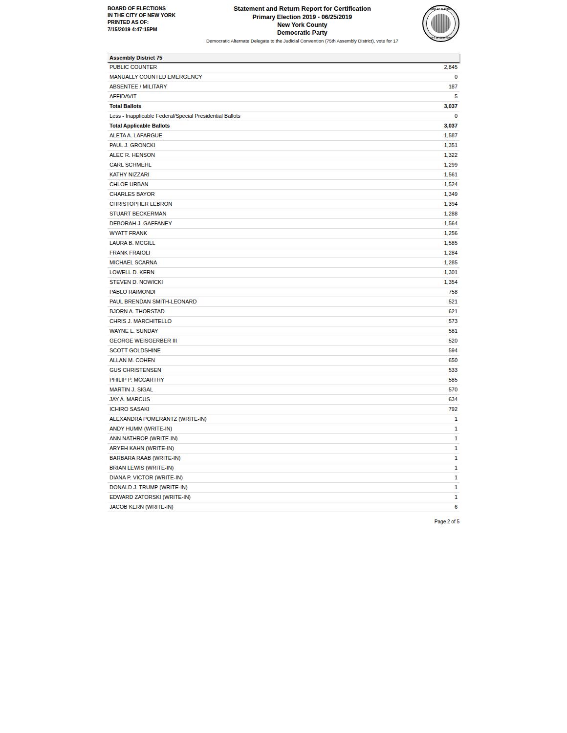BOARD OF ELECTIONS
IN THE CITY OF NEW YORK
PRINTED AS OF:
7/15/2019 4:47:15PM
Statement and Return Report for Certification
Primary Election 2019 - 06/25/2019
New York County
Democratic Party
Democratic Alternate Delegate to the Judicial Convention (75th Assembly District), vote for 17
BOARD OF ELECTIONS
CITY OF NEW YORK
Assembly District 75
| PUBLIC COUNTER | 2,845 |
| MANUALLY COUNTED EMERGENCY | 0 |
| ABSENTEE / MILITARY | 187 |
| AFFIDAVIT | 5 |
| Total Ballots | 3,037 |
| Less - Inapplicable Federal/Special Presidential Ballots | 0 |
| Total Applicable Ballots | 3,037 |
| ALETA A. LAFARGUE | 1,587 |
| PAUL J. GRONCKI | 1,351 |
| ALEC R. HENSON | 1,322 |
| CARL SCHMEHL | 1,299 |
| KATHY NIZZARI | 1,561 |
| CHLOE URBAN | 1,524 |
| CHARLES BAYOR | 1,349 |
| CHRISTOPHER LEBRON | 1,394 |
| STUART BECKERMAN | 1,288 |
| DEBORAH J. GAFFANEY | 1,564 |
| WYATT FRANK | 1,256 |
| LAURA B. MCGILL | 1,585 |
| FRANK FRAIOLI | 1,284 |
| MICHAEL SCARNA | 1,285 |
| LOWELL D. KERN | 1,301 |
| STEVEN D. NOWICKI | 1,354 |
| PABLO RAIMONDI | 758 |
| PAUL BRENDAN SMITH-LEONARD | 521 |
| BJORN A. THORSTAD | 621 |
| CHRIS J. MARCHITELLO | 573 |
| WAYNE L. SUNDAY | 581 |
| GEORGE WEISGERBER III | 520 |
| SCOTT GOLDSHINE | 594 |
| ALLAN M. COHEN | 650 |
| GUS CHRISTENSEN | 533 |
| PHILIP P. MCCARTHY | 585 |
| MARTIN J. SIGAL | 570 |
| JAY A. MARCUS | 634 |
| ICHIRO SASAKI | 792 |
| ALEXANDRA POMERANTZ (WRITE-IN) | 1 |
| ANDY HUMM (WRITE-IN) | 1 |
| ANN NATHROP (WRITE-IN) | 1 |
| ARYEH KAHN (WRITE-IN) | 1 |
| BARBARA RAAB (WRITE-IN) | 1 |
| BRIAN LEWIS (WRITE-IN) | 1 |
| DIANA P. VICTOR (WRITE-IN) | 1 |
| DONALD J. TRUMP (WRITE-IN) | 1 |
| EDWARD ZATORSKI (WRITE-IN) | 1 |
| JACOB KERN (WRITE-IN) | 6 |
Page 2 of 5